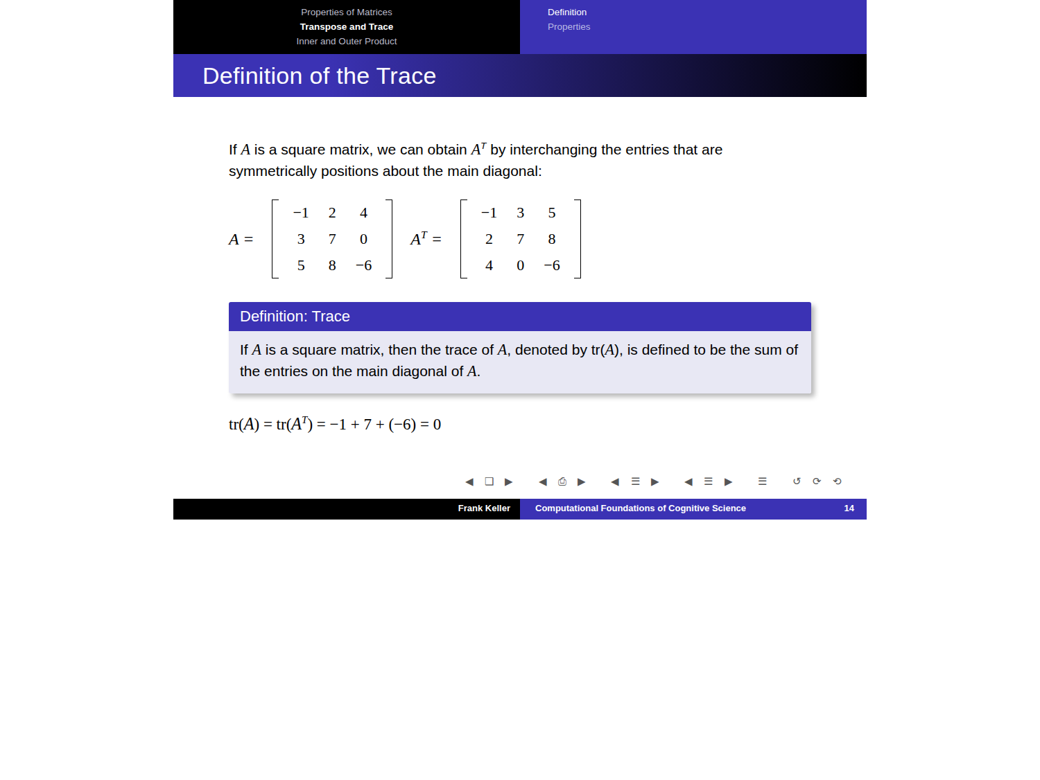Properties of Matrices
Transpose and Trace
Inner and Outer Product
Definition
Properties
Definition of the Trace
If A is a square matrix, we can obtain AT by interchanging the entries that are symmetrically positions about the main diagonal:
A =
| −1 | 2 | 4 |
| 3 | 7 | 0 |
| 5 | 8 | −6 |
AT =
| −1 | 3 | 5 |
| 2 | 7 | 8 |
| 4 | 0 | −6 |
Definition: Trace
If A is a square matrix, then the trace of A, denoted by tr(A), is defined to be the sum of the entries on the main diagonal of A.
tr(A) = tr(AT) = −1 + 7 + (−6) = 0
◀ ❑ ▶ ◀ ⎙ ▶ ◀ ☰ ▶ ◀ ☰ ▶ ☰ ↺ ⟳ ⟲
Frank Keller
Computational Foundations of Cognitive Science
14